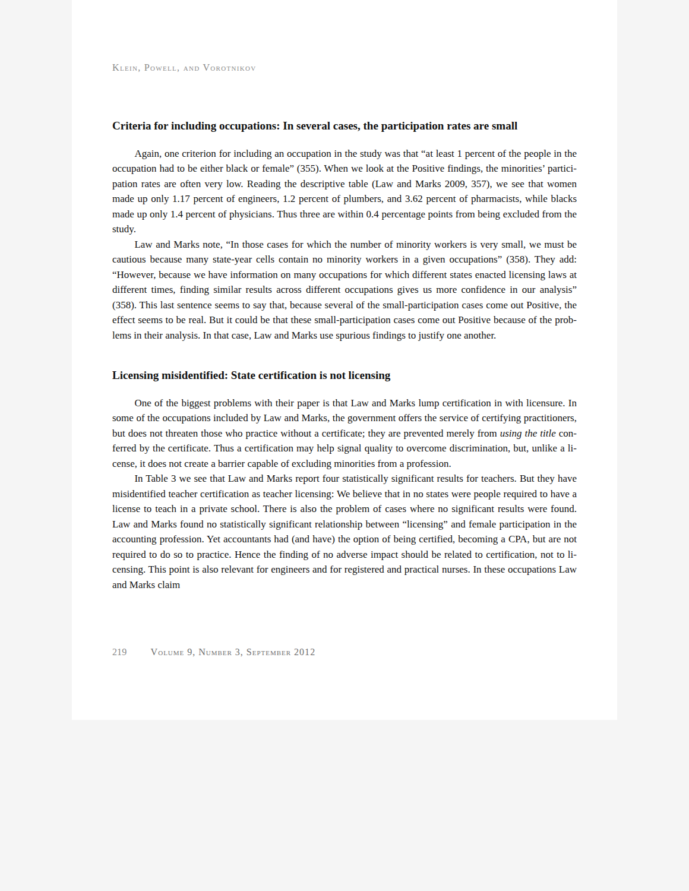Klein, Powell, and Vorotnikov
Criteria for including occupations: In several cases, the participation rates are small
Again, one criterion for including an occupation in the study was that “at least 1 percent of the people in the occupation had to be either black or female” (355). When we look at the Positive findings, the minorities’ participation rates are often very low. Reading the descriptive table (Law and Marks 2009, 357), we see that women made up only 1.17 percent of engineers, 1.2 percent of plumbers, and 3.62 percent of pharmacists, while blacks made up only 1.4 percent of physicians. Thus three are within 0.4 percentage points from being excluded from the study.
Law and Marks note, “In those cases for which the number of minority workers is very small, we must be cautious because many state-year cells contain no minority workers in a given occupations” (358). They add: “However, because we have information on many occupations for which different states enacted licensing laws at different times, finding similar results across different occupations gives us more confidence in our analysis” (358). This last sentence seems to say that, because several of the small-participation cases come out Positive, the effect seems to be real. But it could be that these small-participation cases come out Positive because of the problems in their analysis. In that case, Law and Marks use spurious findings to justify one another.
Licensing misidentified: State certification is not licensing
One of the biggest problems with their paper is that Law and Marks lump certification in with licensure. In some of the occupations included by Law and Marks, the government offers the service of certifying practitioners, but does not threaten those who practice without a certificate; they are prevented merely from using the title conferred by the certificate. Thus a certification may help signal quality to overcome discrimination, but, unlike a license, it does not create a barrier capable of excluding minorities from a profession.
In Table 3 we see that Law and Marks report four statistically significant results for teachers. But they have misidentified teacher certification as teacher licensing: We believe that in no states were people required to have a license to teach in a private school. There is also the problem of cases where no significant results were found. Law and Marks found no statistically significant relationship between “licensing” and female participation in the accounting profession. Yet accountants had (and have) the option of being certified, becoming a CPA, but are not required to do so to practice. Hence the finding of no adverse impact should be related to certification, not to licensing. This point is also relevant for engineers and for registered and practical nurses. In these occupations Law and Marks claim
219 Volume 9, Number 3, September 2012